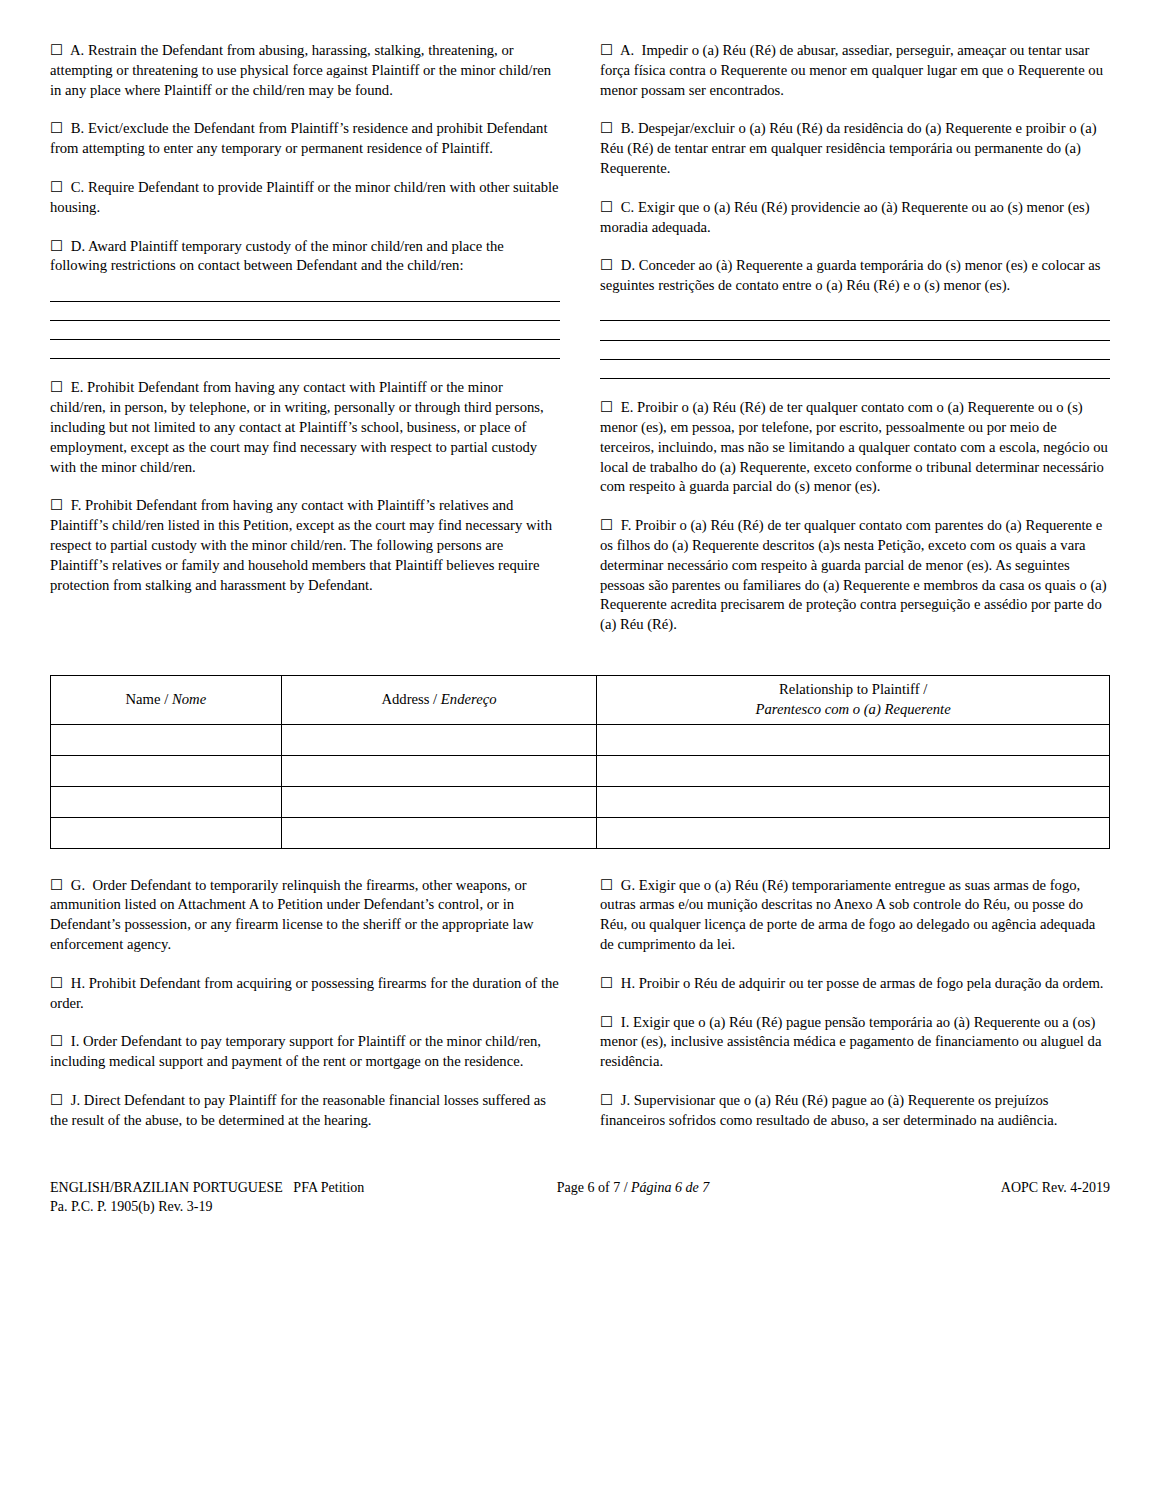☐ A. Restrain the Defendant from abusing, harassing, stalking, threatening, or attempting or threatening to use physical force against Plaintiff or the minor child/ren in any place where Plaintiff or the child/ren may be found.
☐ B. Evict/exclude the Defendant from Plaintiff’s residence and prohibit Defendant from attempting to enter any temporary or permanent residence of Plaintiff.
☐ C. Require Defendant to provide Plaintiff or the minor child/ren with other suitable housing.
☐ D. Award Plaintiff temporary custody of the minor child/ren and place the following restrictions on contact between Defendant and the child/ren:
☐ E. Prohibit Defendant from having any contact with Plaintiff or the minor child/ren, in person, by telephone, or in writing, personally or through third persons, including but not limited to any contact at Plaintiff’s school, business, or place of employment, except as the court may find necessary with respect to partial custody with the minor child/ren.
☐ F. Prohibit Defendant from having any contact with Plaintiff’s relatives and Plaintiff’s child/ren listed in this Petition, except as the court may find necessary with respect to partial custody with the minor child/ren. The following persons are Plaintiff’s relatives or family and household members that Plaintiff believes require protection from stalking and harassment by Defendant.
☐ A. Impedir o (a) Réu (Ré) de abusar, assediar, perseguir, ameaçar ou tentar usar força física contra o Requerente ou menor em qualquer lugar em que o Requerente ou menor possam ser encontrados.
☐ B. Despejar/excluir o (a) Réu (Ré) da residência do (a) Requerente e proibir o (a) Réu (Ré) de tentar entrar em qualquer residência temporária ou permanente do (a) Requerente.
☐ C. Exigir que o (a) Réu (Ré) providencie ao (à) Requerente ou ao (s) menor (es) moradia adequada.
☐ D. Conceder ao (à) Requerente a guarda temporária do (s) menor (es) e colocar as seguintes restrições de contato entre o (a) Réu (Ré) e o (s) menor (es).
☐ E. Proibir o (a) Réu (Ré) de ter qualquer contato com o (a) Requerente ou o (s) menor (es), em pessoa, por telefone, por escrito, pessoalmente ou por meio de terceiros, incluindo, mas não se limitando a qualquer contato com a escola, negócio ou local de trabalho do (a) Requerente, exceto conforme o tribunal determinar necessário com respeito à guarda parcial do (s) menor (es).
☐ F. Proibir o (a) Réu (Ré) de ter qualquer contato com parentes do (a) Requerente e os filhos do (a) Requerente descritos (a)s nesta Petição, exceto com os quais a vara determinar necessário com respeito à guarda parcial de menor (es). As seguintes pessoas são parentes ou familiares do (a) Requerente e membros da casa os quais o (a) Requerente acredita precisarem de proteção contra perseguição e assédio por parte do (a) Réu (Ré).
| Name / Nome | Address / Endereço | Relationship to Plaintiff / Parentesco com o (a) Requerente |
| --- | --- | --- |
☐ G. Order Defendant to temporarily relinquish the firearms, other weapons, or ammunition listed on Attachment A to Petition under Defendant’s control, or in Defendant’s possession, or any firearm license to the sheriff or the appropriate law enforcement agency.
☐ H. Prohibit Defendant from acquiring or possessing firearms for the duration of the order.
☐ I. Order Defendant to pay temporary support for Plaintiff or the minor child/ren, including medical support and payment of the rent or mortgage on the residence.
☐ J. Direct Defendant to pay Plaintiff for the reasonable financial losses suffered as the result of the abuse, to be determined at the hearing.
☐ G. Exigir que o (a) Réu (Ré) temporariamente entregue as suas armas de fogo, outras armas e/ou munição descritas no Anexo A sob controle do Réu, ou posse do Réu, ou qualquer licença de porte de arma de fogo ao delegado ou agência adequada de cumprimento da lei.
☐ H. Proibir o Réu de adquirir ou ter posse de armas de fogo pela duração da ordem.
☐ I. Exigir que o (a) Réu (Ré) pague pensão temporária ao (à) Requerente ou a (os) menor (es), inclusive assistência médica e pagamento de financiamento ou aluguel da residência.
☐ J. Supervisionar que o (a) Réu (Ré) pague ao (à) Requerente os prejuízos financeiros sofridos como resultado de abuso, a ser determinado na audiência.
ENGLISH/BRAZILIAN PORTUGUESE PFA Petition
Pa. P.C. P. 1905(b) Rev. 3-19
Page 6 of 7 / Página 6 de 7
AOPC Rev. 4-2019